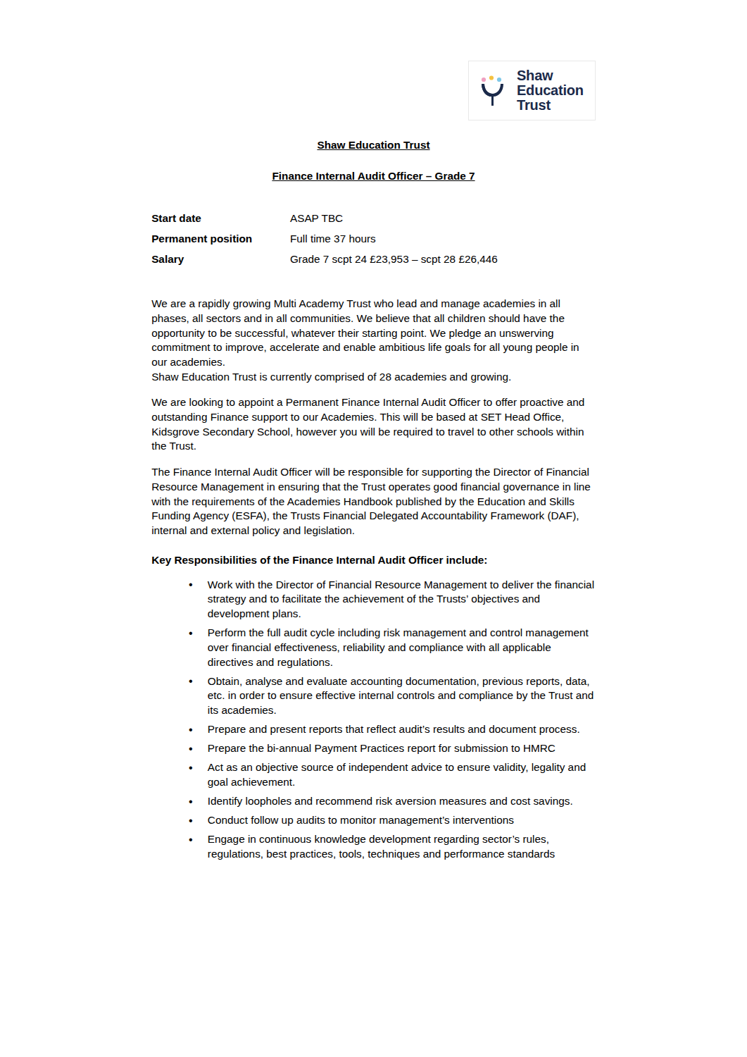Shaw
Education
Trust
Shaw Education Trust
Finance Internal Audit Officer – Grade 7
| Start date | ASAP TBC |
| Permanent position | Full time 37 hours |
| Salary | Grade 7 scpt 24 £23,953 – scpt 28 £26,446 |
We are a rapidly growing Multi Academy Trust who lead and manage academies in all phases, all sectors and in all communities. We believe that all children should have the opportunity to be successful, whatever their starting point. We pledge an unswerving commitment to improve, accelerate and enable ambitious life goals for all young people in our academies.
Shaw Education Trust is currently comprised of 28 academies and growing.
We are looking to appoint a Permanent Finance Internal Audit Officer to offer proactive and outstanding Finance support to our Academies. This will be based at SET Head Office, Kidsgrove Secondary School, however you will be required to travel to other schools within the Trust.
The Finance Internal Audit Officer will be responsible for supporting the Director of Financial Resource Management in ensuring that the Trust operates good financial governance in line with the requirements of the Academies Handbook published by the Education and Skills Funding Agency (ESFA), the Trusts Financial Delegated Accountability Framework (DAF), internal and external policy and legislation.
Key Responsibilities of the Finance Internal Audit Officer include:
Work with the Director of Financial Resource Management to deliver the financial strategy and to facilitate the achievement of the Trusts’ objectives and development plans.
Perform the full audit cycle including risk management and control management over financial effectiveness, reliability and compliance with all applicable directives and regulations.
Obtain, analyse and evaluate accounting documentation, previous reports, data, etc. in order to ensure effective internal controls and compliance by the Trust and its academies.
Prepare and present reports that reflect audit’s results and document process.
Prepare the bi-annual Payment Practices report for submission to HMRC
Act as an objective source of independent advice to ensure validity, legality and goal achievement.
Identify loopholes and recommend risk aversion measures and cost savings.
Conduct follow up audits to monitor management’s interventions
Engage in continuous knowledge development regarding sector’s rules, regulations, best practices, tools, techniques and performance standards